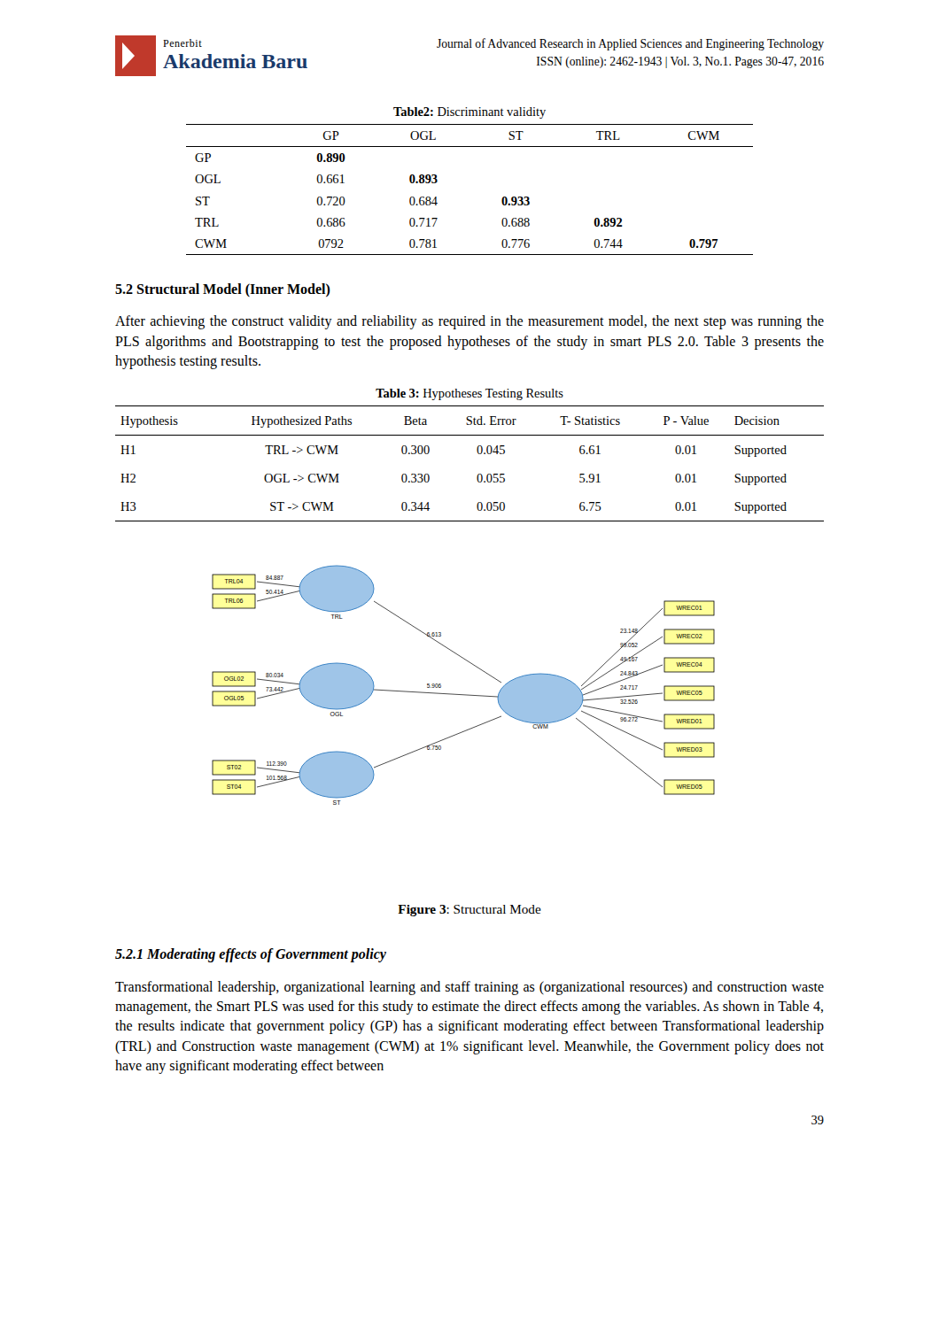Penerbit
Akademia Baru
Journal of Advanced Research in Applied Sciences and Engineering Technology
ISSN (online): 2462-1943 | Vol. 3, No.1. Pages 30-47, 2016
Table2: Discriminant validity
| | GP | OGL | ST | TRL | CWM |
| --- | --- | --- | --- | --- | --- |
| GP | 0.890 | | | | |
| OGL | 0.661 | 0.893 | | | |
| ST | 0.720 | 0.684 | 0.933 | | |
| TRL | 0.686 | 0.717 | 0.688 | 0.892 | |
| CWM | 0792 | 0.781 | 0.776 | 0.744 | 0.797 |
5.2 Structural Model (Inner Model)
After achieving the construct validity and reliability as required in the measurement model, the next step was running the PLS algorithms and Bootstrapping to test the proposed hypotheses of the study in smart PLS 2.0. Table 3 presents the hypothesis testing results.
Table 3: Hypotheses Testing Results
| Hypothesis | Hypothesized Paths | Beta | Std. Error | T- Statistics | P - Value | Decision |
| --- | --- | --- | --- | --- | --- | --- |
| H1 | TRL -> CWM | 0.300 | 0.045 | 6.61 | 0.01 | Supported |
| H2 | OGL -> CWM | 0.330 | 0.055 | 5.91 | 0.01 | Supported |
| H3 | ST -> CWM | 0.344 | 0.050 | 6.75 | 0.01 | Supported |
TRL04 TRL06 84.887 50.414 TRL OGL02 OGL05 80.034 73.442 OGL ST02 ST04 112.390 101.568 ST CWM 6.613 5.906 6.750 WREC01 WREC02 WREC04 WREC05 WRED01 WRED03 WRED05 23.148 99.052 49.167 24.843 24.717 32.526 96.272
Figure 3: Structural Mode
5.2.1 Moderating effects of Government policy
Transformational leadership, organizational learning and staff training as (organizational resources) and construction waste management, the Smart PLS was used for this study to estimate the direct effects among the variables. As shown in Table 4, the results indicate that government policy (GP) has a significant moderating effect between Transformational leadership (TRL) and Construction waste management (CWM) at 1% significant level. Meanwhile, the Government policy does not have any significant moderating effect between
39